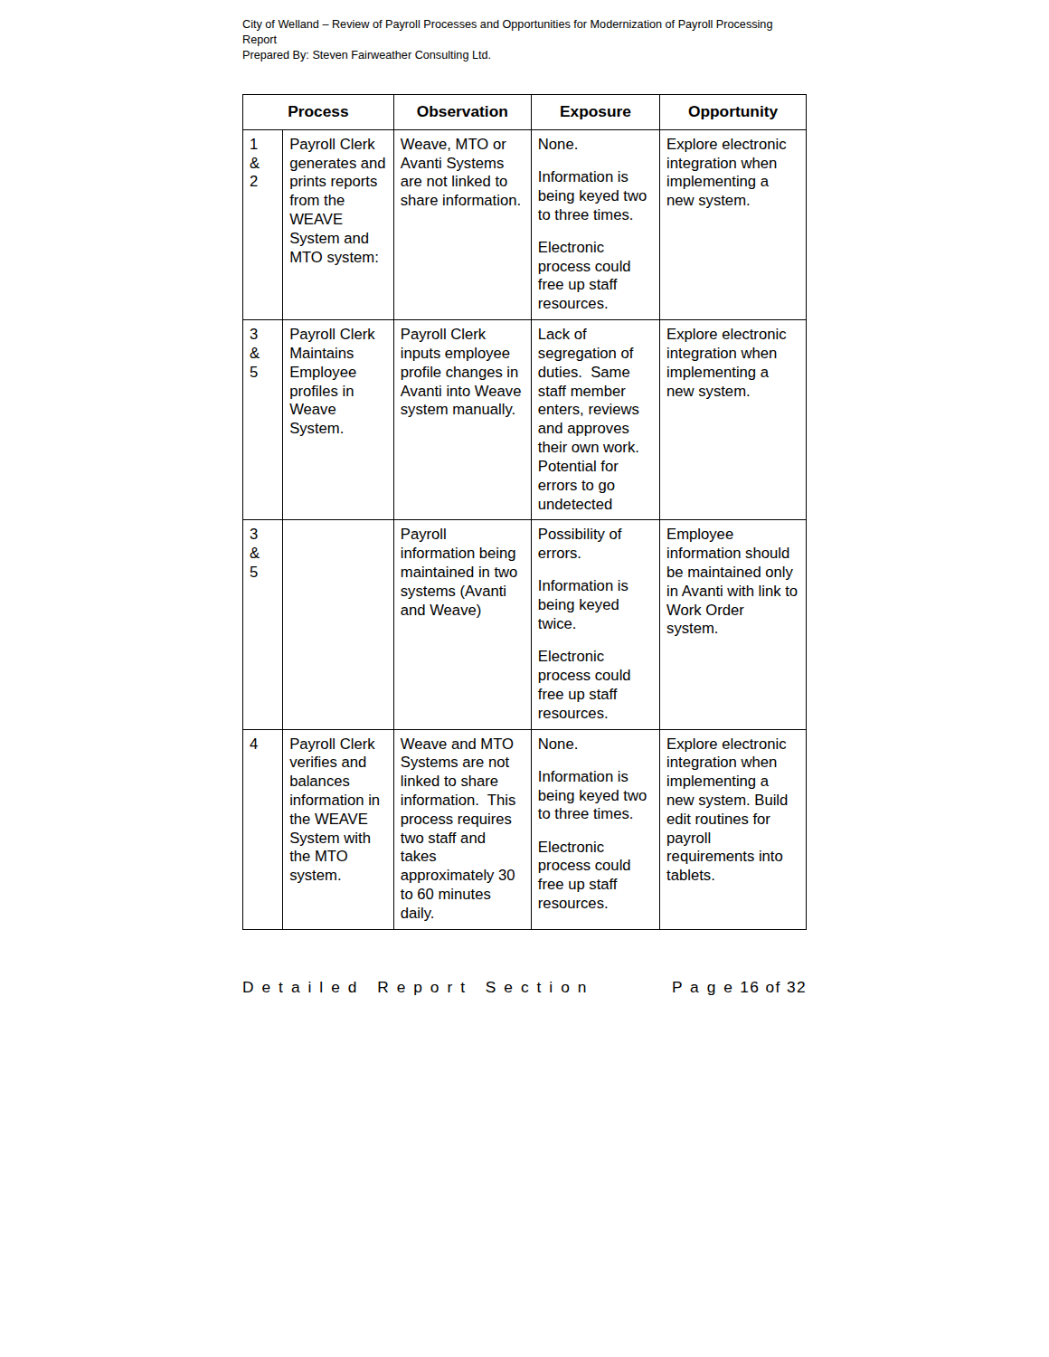City of Welland – Review of Payroll Processes and Opportunities for Modernization of Payroll Processing Report
Prepared By: Steven Fairweather Consulting Ltd.
| Process | Observation | Exposure | Opportunity |
| --- | --- | --- | --- |
| 1 & 2 | Payroll Clerk generates and prints reports from the WEAVE System and MTO system: | Weave, MTO or Avanti Systems are not linked to share information. | None. Information is being keyed two to three times. Electronic process could free up staff resources. | Explore electronic integration when implementing a new system. |
| 3 & 5 | Payroll Clerk Maintains Employee profiles in Weave System. | Payroll Clerk inputs employee profile changes in Avanti into Weave system manually. | Lack of segregation of duties. Same staff member enters, reviews and approves their own work. Potential for errors to go undetected | Explore electronic integration when implementing a new system. |
| 3 & 5 | | Payroll information being maintained in two systems (Avanti and Weave) | Possibility of errors. Information is being keyed twice. Electronic process could free up staff resources. | Employee information should be maintained only in Avanti with link to Work Order system. |
| 4 | Payroll Clerk verifies and balances information in the WEAVE System with the MTO system. | Weave and MTO Systems are not linked to share information. This process requires two staff and takes approximately 30 to 60 minutes daily. | None. Information is being keyed two to three times. Electronic process could free up staff resources. | Explore electronic integration when implementing a new system. Build edit routines for payroll requirements into tablets. |
D e t a i l e d R e p o r t S e c t i o n
P a g e 16 of 32